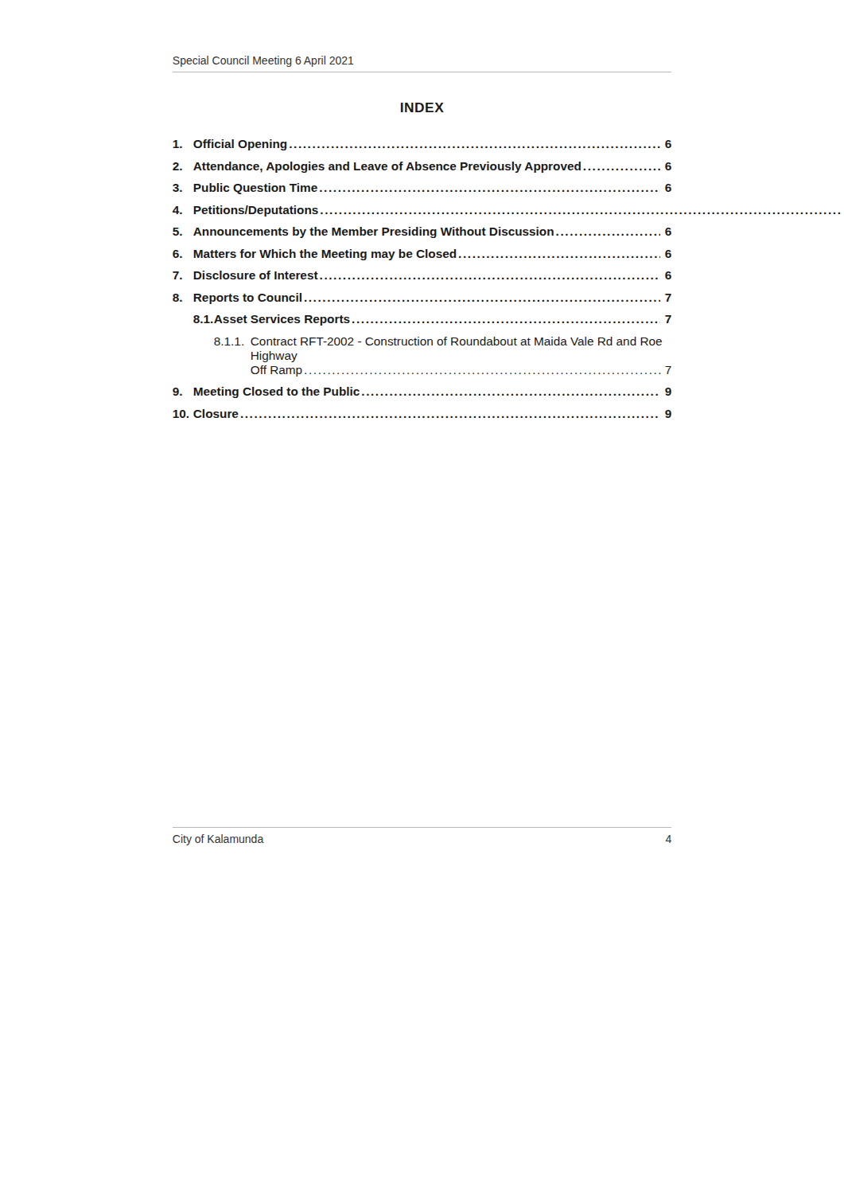Special Council Meeting 6 April 2021
INDEX
1. Official Opening ........................................................................................................................... 6
2. Attendance, Apologies and Leave of Absence Previously Approved ................................... 6
3. Public Question Time ................................................................................................................. 6
4. Petitions/Deputations ................................................................................................................ 6
5. Announcements by the Member Presiding Without Discussion ......................................... 6
6. Matters for Which the Meeting may be Closed ..................................................................... 6
7. Disclosure of Interest ................................................................................................................. 6
8. Reports to Council ..................................................................................................................... 7
8.1. Asset Services Reports ....................................................................................................... 7
8.1.1. Contract RFT-2002 - Construction of Roundabout at Maida Vale Rd and Roe Highway
Off Ramp ................................................................................................................................. 7
9. Meeting Closed to the Public ................................................................................................. 9
10. Closure ....................................................................................................................................... 9
City of Kalamunda 4